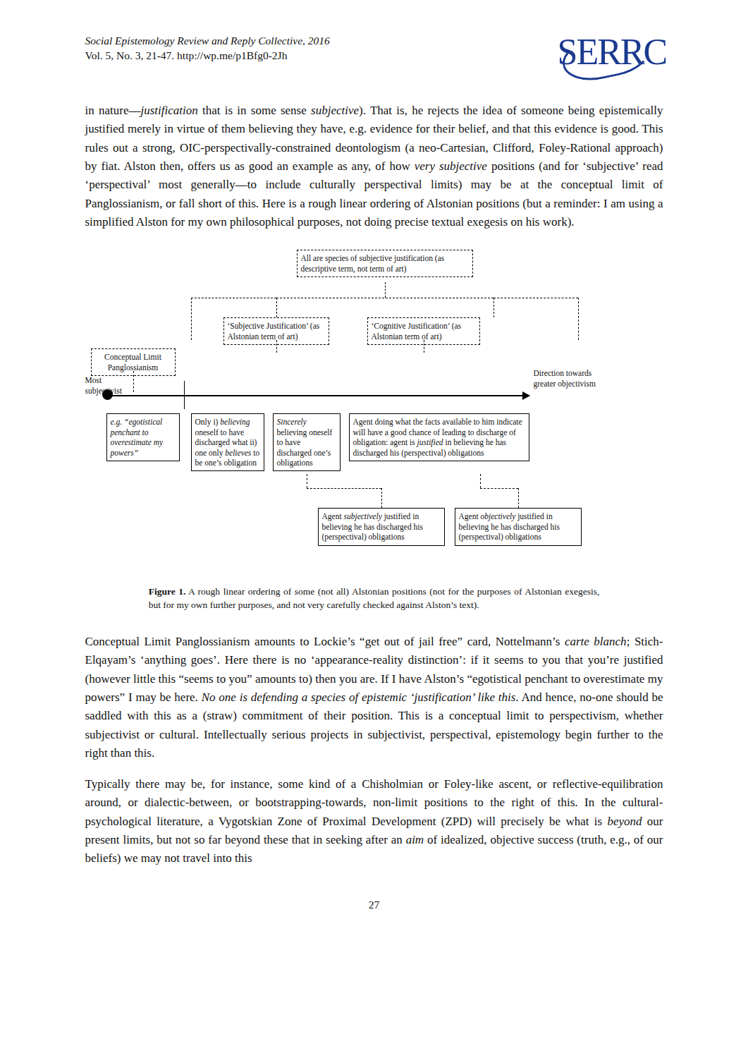Social Epistemology Review and Reply Collective, 2016
Vol. 5, No. 3, 21-47. http://wp.me/p1Bfg0-2Jh
SERRC
in nature—justification that is in some sense subjective). That is, he rejects the idea of someone being epistemically justified merely in virtue of them believing they have, e.g. evidence for their belief, and that this evidence is good. This rules out a strong, OIC-perspectivally-constrained deontologism (a neo-Cartesian, Clifford, Foley-Rational approach) by fiat. Alston then, offers us as good an example as any, of how very subjective positions (and for ‘subjective’ read ‘perspectival’ most generally—to include culturally perspectival limits) may be at the conceptual limit of Panglossianism, or fall short of this. Here is a rough linear ordering of Alstonian positions (but a reminder: I am using a simplified Alston for my own philosophical purposes, not doing precise textual exegesis on his work).
All are species of subjective justification (as descriptive term, not term of art)
‘Subjective Justification’ (as Alstonian term of art)
‘Cognitive Justification’ (as Alstonian term of art)
Conceptual Limit Panglossianism
Most subjectivist
Direction towards greater objectivism
e.g. “egotistical penchant to overestimate my powers”
Only i) believing oneself to have discharged what ii) one only believes to be one’s obligation
Sincerely believing oneself to have discharged one’s obligations
Agent doing what the facts available to him indicate will have a good chance of leading to discharge of obligation: agent is justified in believing he has discharged his (perspectival) obligations
Agent subjectively justified in believing he has discharged his (perspectival) obligations
Agent objectively justified in believing he has discharged his (perspectival) obligations
Figure 1. A rough linear ordering of some (not all) Alstonian positions (not for the purposes of Alstonian exegesis, but for my own further purposes, and not very carefully checked against Alston’s text).
Conceptual Limit Panglossianism amounts to Lockie’s “get out of jail free” card, Nottelmann’s carte blanch; Stich-Elqayam’s ‘anything goes’. Here there is no ‘appearance-reality distinction’: if it seems to you that you’re justified (however little this “seems to you” amounts to) then you are. If I have Alston’s “egotistical penchant to overestimate my powers” I may be here. No one is defending a species of epistemic ‘justification’ like this. And hence, no-one should be saddled with this as a (straw) commitment of their position. This is a conceptual limit to perspectivism, whether subjectivist or cultural. Intellectually serious projects in subjectivist, perspectival, epistemology begin further to the right than this.
Typically there may be, for instance, some kind of a Chisholmian or Foley-like ascent, or reflective-equilibration around, or dialectic-between, or bootstrapping-towards, non-limit positions to the right of this. In the cultural-psychological literature, a Vygotskian Zone of Proximal Development (ZPD) will precisely be what is beyond our present limits, but not so far beyond these that in seeking after an aim of idealized, objective success (truth, e.g., of our beliefs) we may not travel into this
27